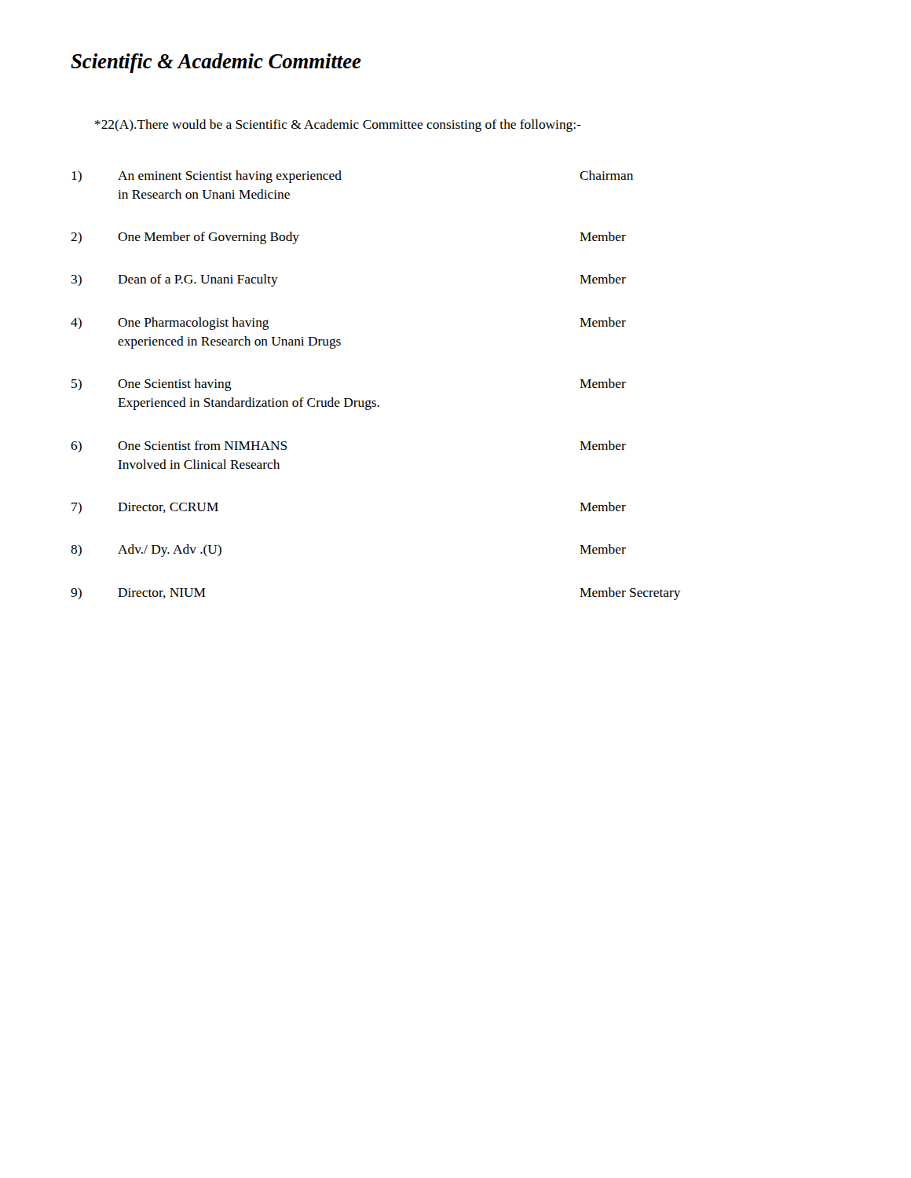Scientific & Academic Committee
*22(A).There would be a Scientific & Academic Committee consisting of the following:-
| 1) | An eminent Scientist having experienced in Research on Unani Medicine | Chairman |
| 2) | One Member of Governing Body | Member |
| 3) | Dean of a P.G. Unani Faculty | Member |
| 4) | One Pharmacologist having experienced in Research on Unani Drugs | Member |
| 5) | One Scientist having Experienced in Standardization of Crude Drugs. | Member |
| 6) | One Scientist from NIMHANS Involved in Clinical Research | Member |
| 7) | Director, CCRUM | Member |
| 8) | Adv./ Dy. Adv .(U) | Member |
| 9) | Director, NIUM | Member Secretary |